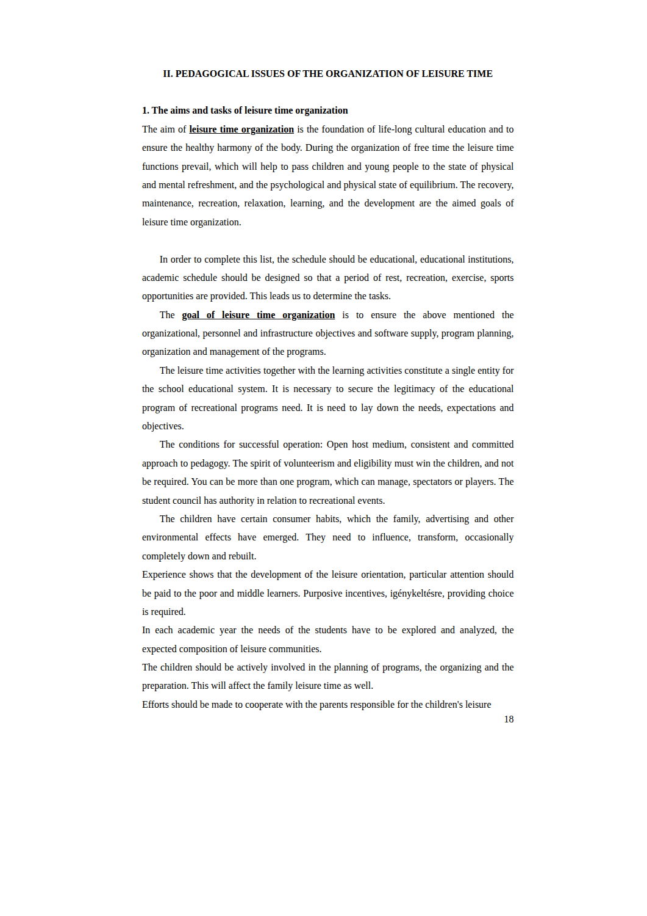II. PEDAGOGICAL ISSUES OF THE ORGANIZATION OF LEISURE TIME
1. The aims and tasks of leisure time organization
The aim of leisure time organization is the foundation of life-long cultural education and to ensure the healthy harmony of the body. During the organization of free time the leisure time functions prevail, which will help to pass children and young people to the state of physical and mental refreshment, and the psychological and physical state of equilibrium. The recovery, maintenance, recreation, relaxation, learning, and the development are the aimed goals of leisure time organization.
In order to complete this list, the schedule should be educational, educational institutions, academic schedule should be designed so that a period of rest, recreation, exercise, sports opportunities are provided. This leads us to determine the tasks.
The goal of leisure time organization is to ensure the above mentioned the organizational, personnel and infrastructure objectives and software supply, program planning, organization and management of the programs.
The leisure time activities together with the learning activities constitute a single entity for the school educational system. It is necessary to secure the legitimacy of the educational program of recreational programs need. It is need to lay down the needs, expectations and objectives.
The conditions for successful operation: Open host medium, consistent and committed approach to pedagogy. The spirit of volunteerism and eligibility must win the children, and not be required. You can be more than one program, which can manage, spectators or players. The student council has authority in relation to recreational events.
The children have certain consumer habits, which the family, advertising and other environmental effects have emerged. They need to influence, transform, occasionally completely down and rebuilt.
Experience shows that the development of the leisure orientation, particular attention should be paid to the poor and middle learners. Purposive incentives, igénykeltésre, providing choice is required.
In each academic year the needs of the students have to be explored and analyzed, the expected composition of leisure communities.
The children should be actively involved in the planning of programs, the organizing and the preparation. This will affect the family leisure time as well.
Efforts should be made to cooperate with the parents responsible for the children's leisure
18